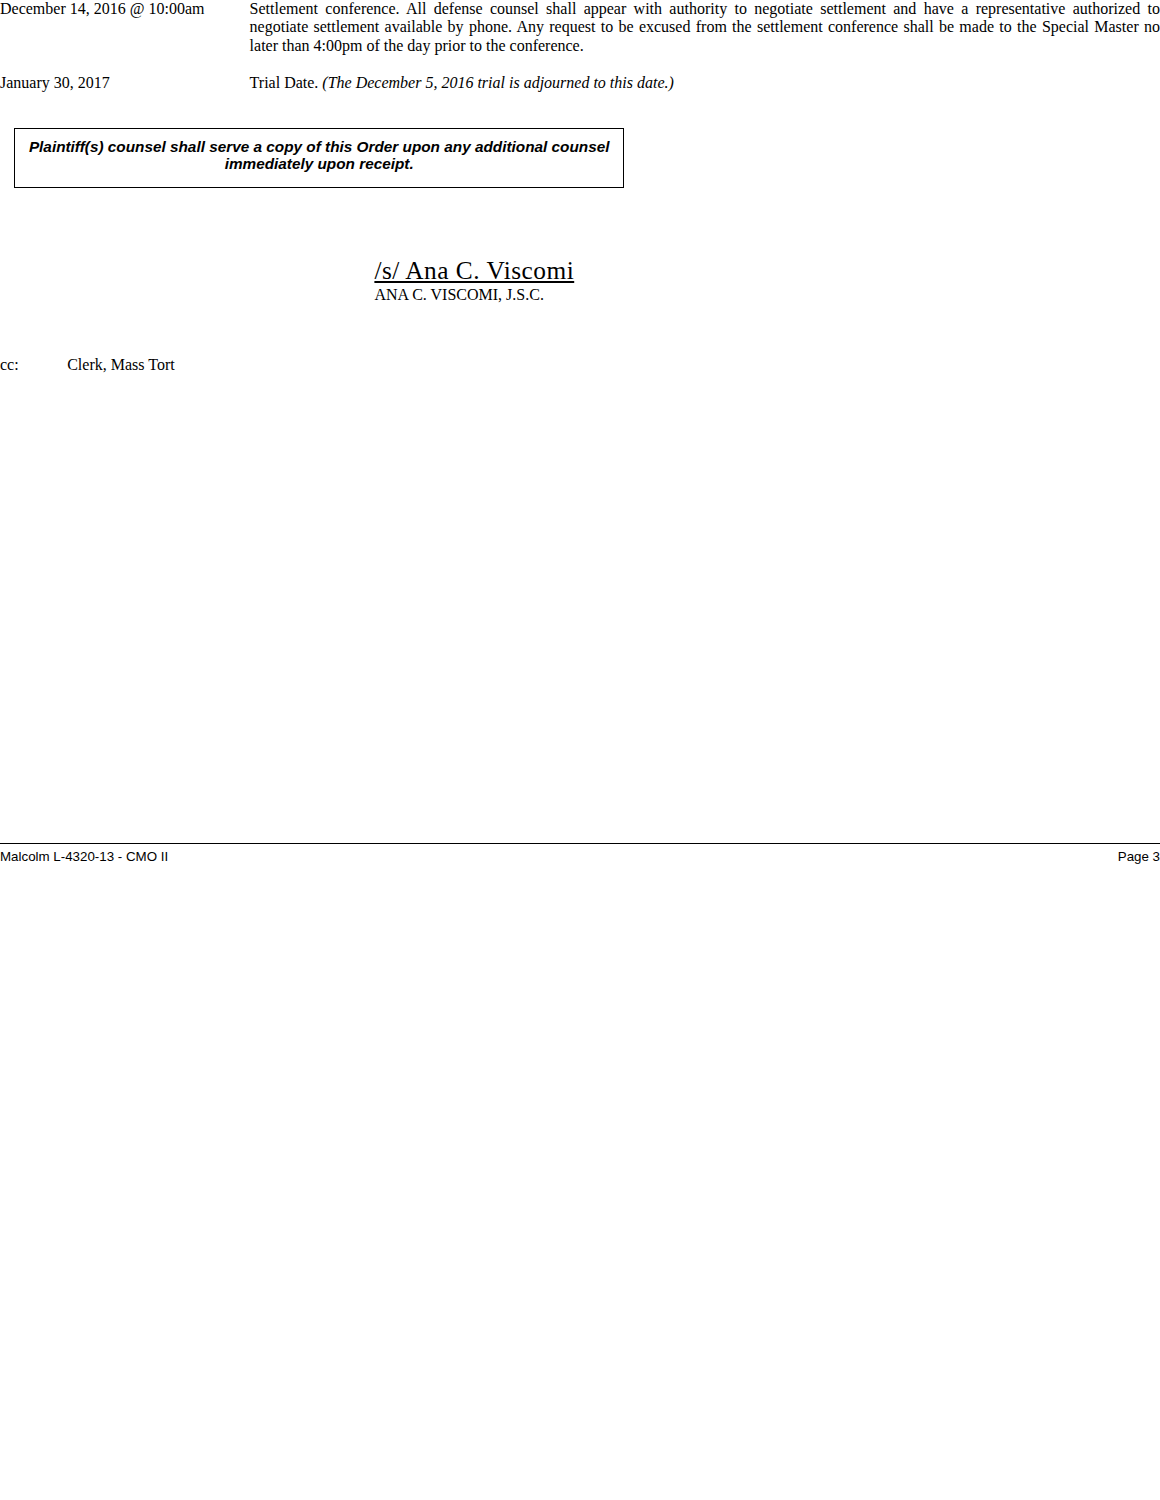December 14, 2016 @ 10:00am
Settlement conference. All defense counsel shall appear with authority to negotiate settlement and have a representative authorized to negotiate settlement available by phone. Any request to be excused from the settlement conference shall be made to the Special Master no later than 4:00pm of the day prior to the conference.
January 30, 2017
Trial Date. (The December 5, 2016 trial is adjourned to this date.)
Plaintiff(s) counsel shall serve a copy of this Order upon any additional counsel immediately upon receipt.
/s/ Ana C. Viscomi
ANA C. VISCOMI, J.S.C.
cc: Clerk, Mass Tort
Malcolm L-4320-13 - CMO II Page 3